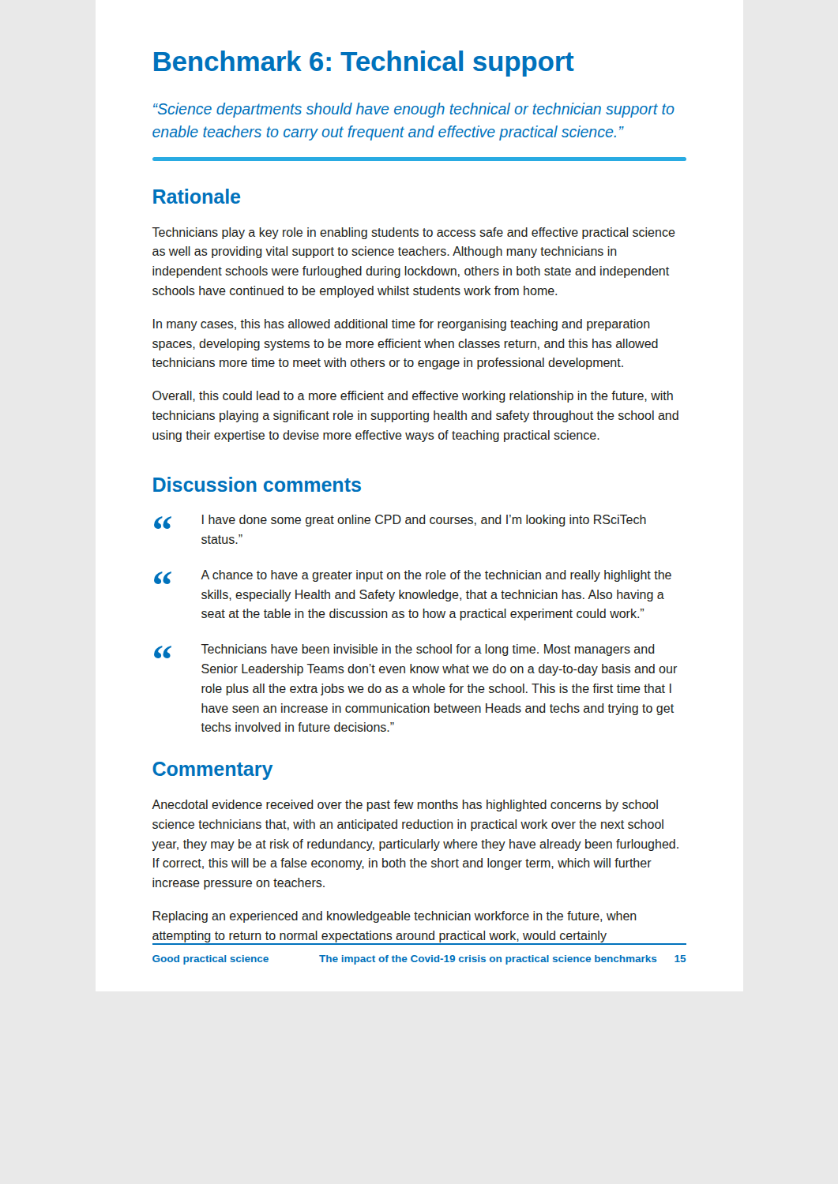Benchmark 6: Technical support
“Science departments should have enough technical or technician support to enable teachers to carry out frequent and effective practical science.”
Rationale
Technicians play a key role in enabling students to access safe and effective practical science as well as providing vital support to science teachers. Although many technicians in independent schools were furloughed during lockdown, others in both state and independent schools have continued to be employed whilst students work from home.
In many cases, this has allowed additional time for reorganising teaching and preparation spaces, developing systems to be more efficient when classes return, and this has allowed technicians more time to meet with others or to engage in professional development.
Overall, this could lead to a more efficient and effective working relationship in the future, with technicians playing a significant role in supporting health and safety throughout the school and using their expertise to devise more effective ways of teaching practical science.
Discussion comments
“
I have done some great online CPD and courses, and I’m looking into RSciTech status.”
“
A chance to have a greater input on the role of the technician and really highlight the skills, especially Health and Safety knowledge, that a technician has. Also having a seat at the table in the discussion as to how a practical experiment could work.”
“
Technicians have been invisible in the school for a long time. Most managers and Senior Leadership Teams don’t even know what we do on a day-to-day basis and our role plus all the extra jobs we do as a whole for the school. This is the first time that I have seen an increase in communication between Heads and techs and trying to get techs involved in future decisions.”
Commentary
Anecdotal evidence received over the past few months has highlighted concerns by school science technicians that, with an anticipated reduction in practical work over the next school year, they may be at risk of redundancy, particularly where they have already been furloughed. If correct, this will be a false economy, in both the short and longer term, which will further increase pressure on teachers.
Replacing an experienced and knowledgeable technician workforce in the future, when attempting to return to normal expectations around practical work, would certainly
Good practical science
The impact of the Covid-19 crisis on practical science benchmarks 15